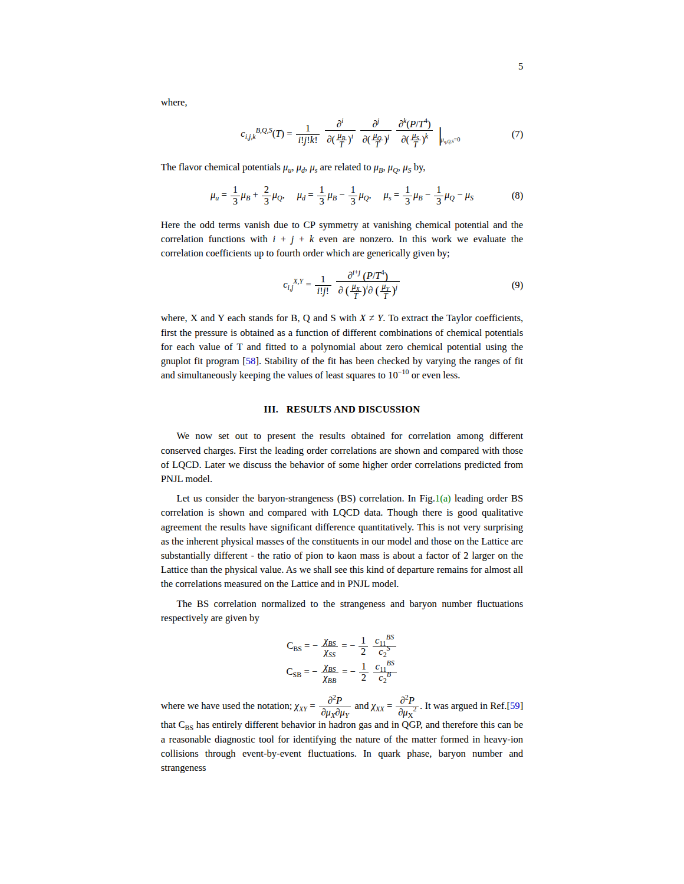5
where,
ci,j,kB,Q,S(T) = 1 i!j!k! ∂i∂(μB T)i ∂j∂(μQ T)j ∂k(P/T4)∂(μS T)k |μq,Q,S=0
(7)
The flavor chemical potentials μu, μd, μs are related to μB, μQ, μS by,
μu = 13 μB + 23 μQ, μd = 13 μB − 13 μQ, μs = 13 μB − 13 μQ − μS
(8)
Here the odd terms vanish due to CP symmetry at vanishing chemical potential and the correlation functions with i + j + k even are nonzero. In this work we evaluate the correlation coefficients up to fourth order which are generically given by;
ci,jX,Y = 1 i!j! ∂i+j (P/T4) ∂ (μX T)i∂ (μY T)j
(9)
where, X and Y each stands for B, Q and S with X ≠ Y. To extract the Taylor coefficients, first the pressure is obtained as a function of different combinations of chemical potentials for each value of T and fitted to a polynomial about zero chemical potential using the gnuplot fit program [58]. Stability of the fit has been checked by varying the ranges of fit and simultaneously keeping the values of least squares to 10−10 or even less.
III. Results and Discussion
We now set out to present the results obtained for correlation among different conserved charges. First the leading order correlations are shown and compared with those of LQCD. Later we discuss the behavior of some higher order correlations predicted from PNJL model.
Let us consider the baryon-strangeness (BS) correlation. In Fig.1(a) leading order BS correlation is shown and compared with LQCD data. Though there is good qualitative agreement the results have significant difference quantitatively. This is not very surprising as the inherent physical masses of the constituents in our model and those on the Lattice are substantially different - the ratio of pion to kaon mass is about a factor of 2 larger on the Lattice than the physical value. As we shall see this kind of departure remains for almost all the correlations measured on the Lattice and in PNJL model.
The BS correlation normalized to the strangeness and baryon number fluctuations respectively are given by
CBS = − χBS χSS = − 12 c11BS c2S
CSB = − χBS χBB = − 12 c11BS c2B
where we have used the notation; χXY = ∂2P∂μX∂μY and χXX = ∂2P∂μX2. It was argued in Ref.[59] that CBS has entirely different behavior in hadron gas and in QGP, and therefore this can be a reasonable diagnostic tool for identifying the nature of the matter formed in heavy-ion collisions through event-by-event fluctuations. In quark phase, baryon number and strangeness